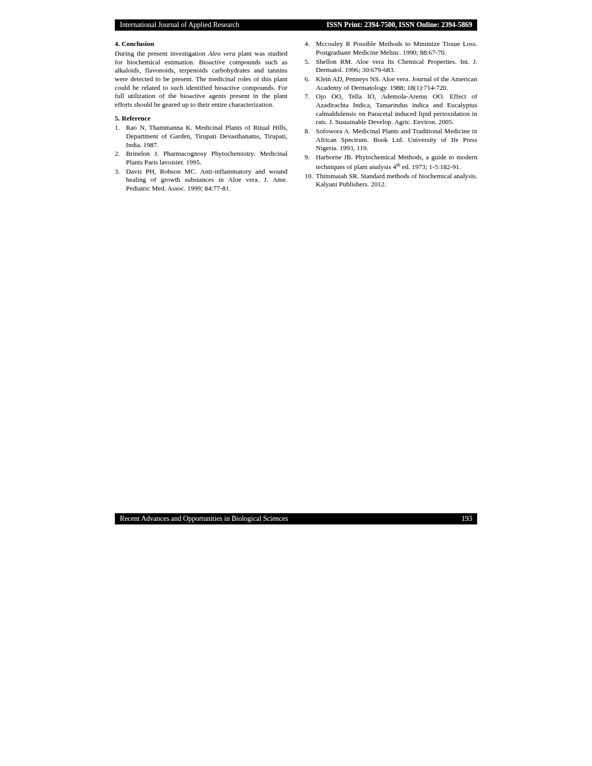International Journal of Applied Research ISSN Print: 2394-7500, ISSN Online: 2394-5869
4. Conclusion
During the present investigation Aleo vera plant was studied for biochemical estimation. Bioactive compounds such as alkaloids, flavonoids, terpenoids carbohydrates and tannins were detected to be present. The medicinal roles of this plant could be related to such identified bioactive compounds. For full utilization of the bioactive agents present in the plant efforts should be geared up to their entire characterization.
5. Reference
Rao N, Thammanna K. Medicinal Plants of Ritual Hills, Department of Garden, Tirupati Devasthanams, Tirupati, India. 1987.
Brinelon J. Pharmacognosy Phytochemistry. Medicinal Plants Paris lavoisier. 1995.
Davis PH, Robson MC. Anti-inflammatory and wound healing of growth substances in Aloe vera. J. Ame. Pediatric Med. Assoc. 1999; 84:77-81.
Mccouley R Possible Methods to Minimize Tissue Loss. Postgraduate Medicine Melinc. 1990; 88:67-70.
Shellon RM. Aloe vera Its Chemical Properties. Int. J. Dermatol. 1996; 30:679-683.
Klein AD, Penneys NS. Aloe vera. Journal of the American Academy of Dermatology. 1988; 18(1):714-720.
Ojo OO, Tella IO, Ademola-Aremu OO. Effect of Azadirachta Indica, Tamarindus indica and Eucalyptus calmaldulensis on Paracetal induced lipid perioxidation in rats. J. Sustainable Develop. Agric. Environ. 2005.
Sofowora A. Medicinal Plants and Traditional Medicine in African Spectrum. Book Ltd. University of Ife Press Nigeria. 1993, 119.
Harborne JB. Phytochemical Methods, a guide to modern techniques of plant analysis 4th ed. 1973; 1-5:182-91.
Thimmaiah SR. Standard methods of biochemical analysis. Kalyani Publishers. 2012.
Recent Advances and Opportunities in Biological Sciences 193